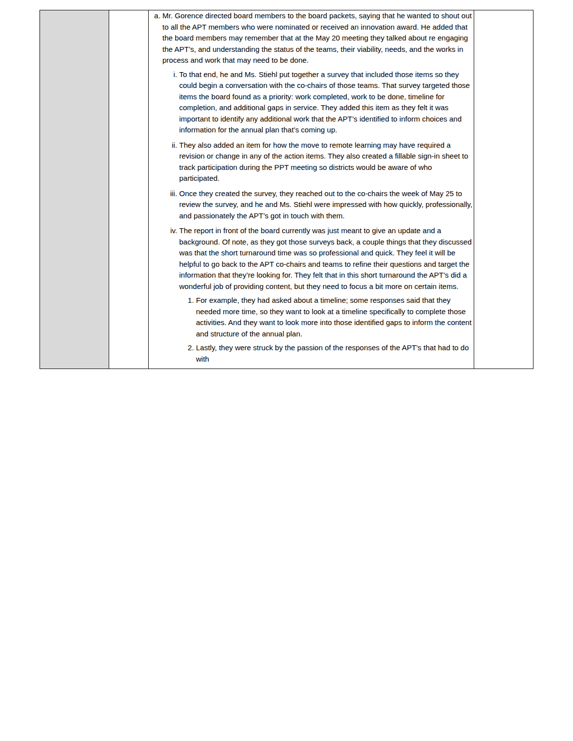| | | Mr. Gorence directed board members to the board packets, saying that he wanted to shout out to all the APT members who were nominated or received an innovation award. He added that the board members may remember that at the May 20 meeting they talked about re engaging the APT’s, and understanding the status of the teams, their viability, needs, and the works in process and work that may need to be done. To that end, he and Ms. Stiehl put together a survey that included those items so they could begin a conversation with the co-chairs of those teams. That survey targeted those items the board found as a priority: work completed, work to be done, timeline for completion, and additional gaps in service. They added this item as they felt it was important to identify any additional work that the APT’s identified to inform choices and information for the annual plan that’s coming up. They also added an item for how the move to remote learning may have required a revision or change in any of the action items. They also created a fillable sign-in sheet to track participation during the PPT meeting so districts would be aware of who participated. Once they created the survey, they reached out to the co-chairs the week of May 25 to review the survey, and he and Ms. Stiehl were impressed with how quickly, professionally, and passionately the APT’s got in touch with them. The report in front of the board currently was just meant to give an update and a background. Of note, as they got those surveys back, a couple things that they discussed was that the short turnaround time was so professional and quick. They feel it will be helpful to go back to the APT co-chairs and teams to refine their questions and target the information that they’re looking for. They felt that in this short turnaround the APT’s did a wonderful job of providing content, but they need to focus a bit more on certain items. For example, they had asked about a timeline; some responses said that they needed more time, so they want to look at a timeline specifically to complete those activities. And they want to look more into those identified gaps to inform the content and structure of the annual plan. Lastly, they were struck by the passion of the responses of the APT’s that had to do with | |